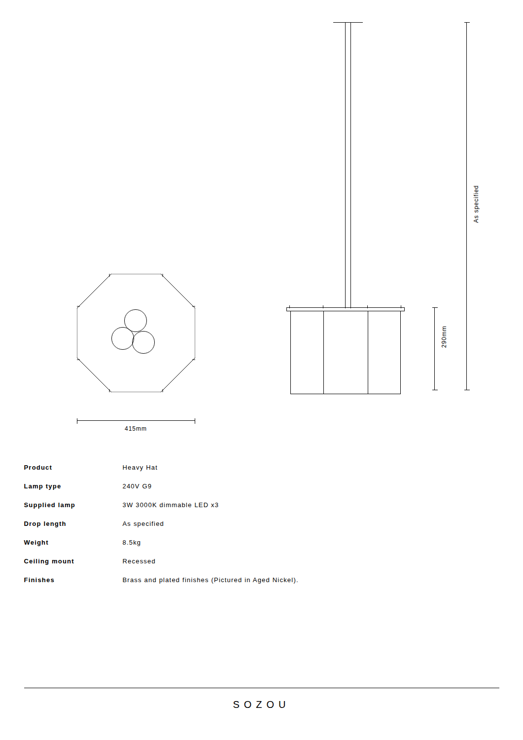415mm
290mm
As specified
| Product | Heavy Hat |
| Lamp type | 240V G9 |
| Supplied lamp | 3W 3000K dimmable LED x3 |
| Drop length | As specified |
| Weight | 8.5kg |
| Ceiling mount | Recessed |
| Finishes | Brass and plated finishes (Pictured in Aged Nickel). |
SOZOU